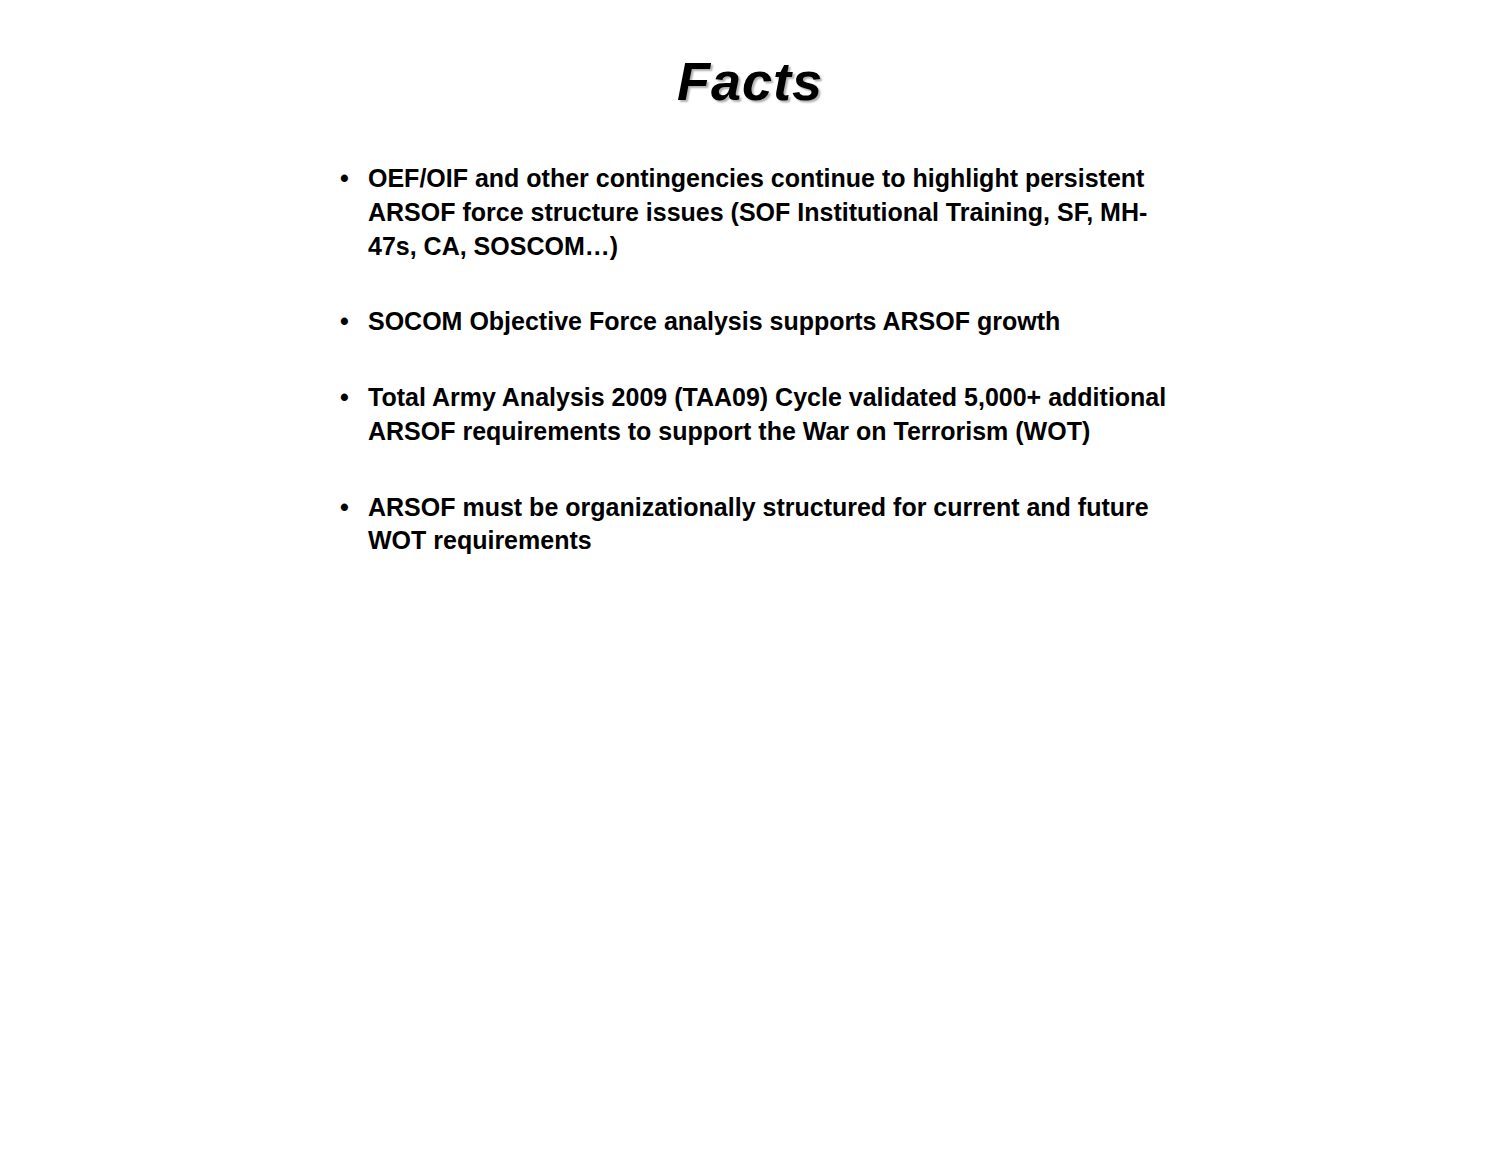Facts
OEF/OIF and other contingencies continue to highlight persistent ARSOF force structure issues (SOF Institutional Training, SF, MH-47s, CA, SOSCOM…)
SOCOM Objective Force analysis supports ARSOF growth
Total Army Analysis 2009 (TAA09) Cycle validated 5,000+ additional ARSOF requirements to support the War on Terrorism (WOT)
ARSOF must be organizationally structured for current and future WOT requirements